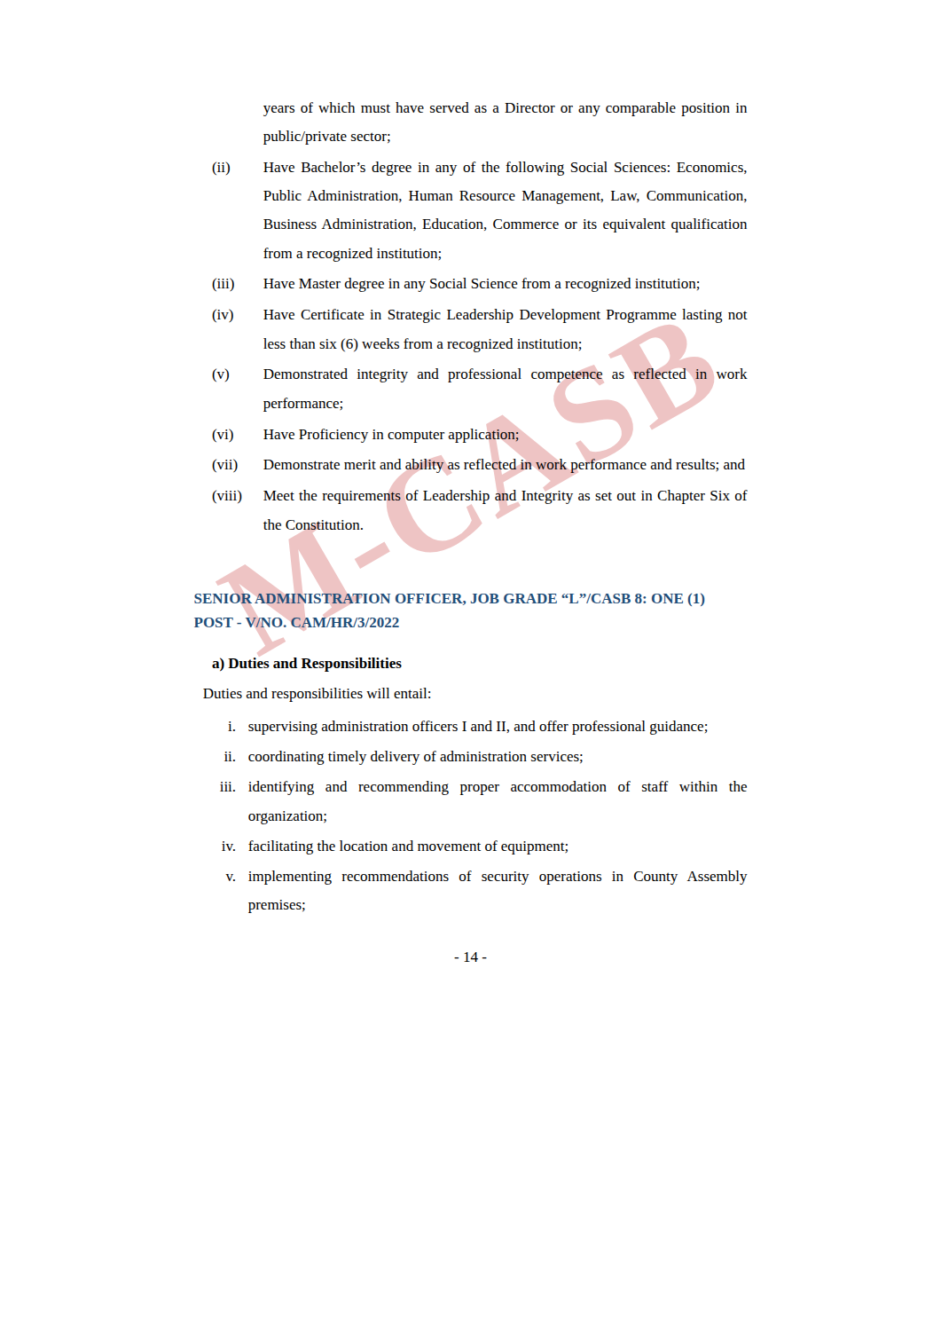M-CASB
years of which must have served as a Director or any comparable position in public/private sector;
(ii) Have Bachelor’s degree in any of the following Social Sciences: Economics, Public Administration, Human Resource Management, Law, Communication, Business Administration, Education, Commerce or its equivalent qualification from a recognized institution;
(iii) Have Master degree in any Social Science from a recognized institution;
(iv) Have Certificate in Strategic Leadership Development Programme lasting not less than six (6) weeks from a recognized institution;
(v) Demonstrated integrity and professional competence as reflected in work performance;
(vi) Have Proficiency in computer application;
(vii) Demonstrate merit and ability as reflected in work performance and results; and
(viii) Meet the requirements of Leadership and Integrity as set out in Chapter Six of the Constitution.
SENIOR ADMINISTRATION OFFICER, JOB GRADE “L”/CASB 8: ONE (1) POST - V/NO. CAM/HR/3/2022
a) Duties and Responsibilities
Duties and responsibilities will entail:
i. supervising administration officers I and II, and offer professional guidance;
ii. coordinating timely delivery of administration services;
iii. identifying and recommending proper accommodation of staff within the organization;
iv. facilitating the location and movement of equipment;
v. implementing recommendations of security operations in County Assembly premises;
- 14 -